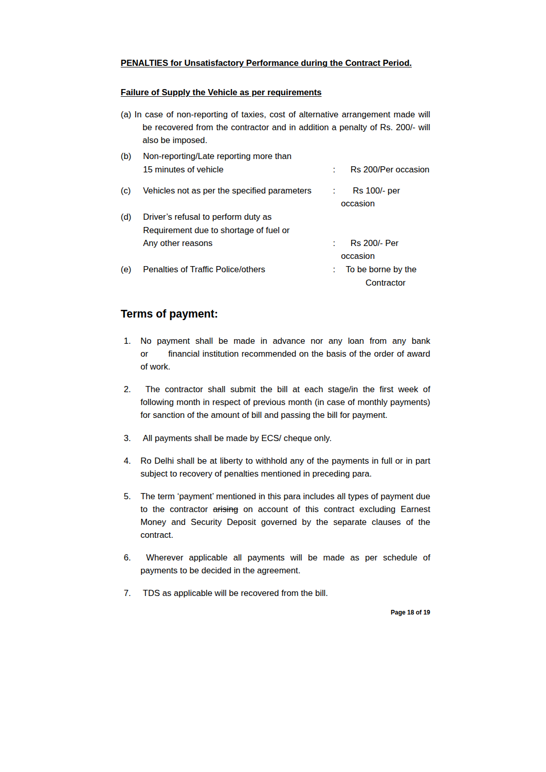PENALTIES for Unsatisfactory Performance during the Contract Period.
Failure of Supply the Vehicle as per requirements
(a) In case of non-reporting of taxies, cost of alternative arrangement made will be recovered from the contractor and in addition a penalty of Rs. 200/- will also be imposed.
| (b) | Non-reporting/Late reporting more than | | |
| | 15 minutes of vehicle | : | Rs 200/Per occasion |
| (c) | Vehicles not as per the specified parameters | : | Rs 100/- per occasion |
| (d) | Driver’s refusal to perform duty as | | |
| | Requirement due to shortage of fuel or | | |
| | Any other reasons | : | Rs 200/- Per occasion |
| (e) | Penalties of Traffic Police/others | : | To be borne by the |
| | | | Contractor |
Terms of payment:
No payment shall be made in advance nor any loan from any bank or financial institution recommended on the basis of the order of award of work.
The contractor shall submit the bill at each stage/in the first week of following month in respect of previous month (in case of monthly payments) for sanction of the amount of bill and passing the bill for payment.
All payments shall be made by ECS/ cheque only.
Ro Delhi shall be at liberty to withhold any of the payments in full or in part subject to recovery of penalties mentioned in preceding para.
The term ‘payment’ mentioned in this para includes all types of payment due to the contractor arising on account of this contract excluding Earnest Money and Security Deposit governed by the separate clauses of the contract.
Wherever applicable all payments will be made as per schedule of payments to be decided in the agreement.
TDS as applicable will be recovered from the bill.
Page 18 of 19